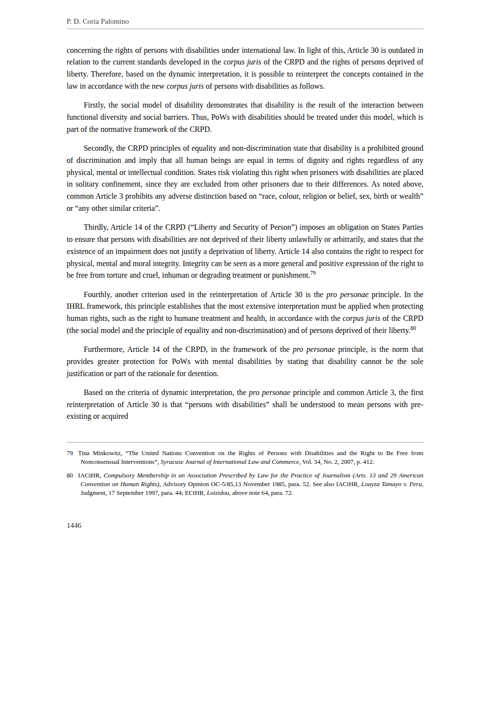P. D. Coria Palomino
concerning the rights of persons with disabilities under international law. In light of this, Article 30 is outdated in relation to the current standards developed in the corpus juris of the CRPD and the rights of persons deprived of liberty. Therefore, based on the dynamic interpretation, it is possible to reinterpret the concepts contained in the law in accordance with the new corpus juris of persons with disabilities as follows.
Firstly, the social model of disability demonstrates that disability is the result of the interaction between functional diversity and social barriers. Thus, PoWs with disabilities should be treated under this model, which is part of the normative framework of the CRPD.
Secondly, the CRPD principles of equality and non-discrimination state that disability is a prohibited ground of discrimination and imply that all human beings are equal in terms of dignity and rights regardless of any physical, mental or intellectual condition. States risk violating this right when prisoners with disabilities are placed in solitary confinement, since they are excluded from other prisoners due to their differences. As noted above, common Article 3 prohibits any adverse distinction based on “race, colour, religion or belief, sex, birth or wealth” or “any other similar criteria”.
Thirdly, Article 14 of the CRPD (“Liberty and Security of Person”) imposes an obligation on States Parties to ensure that persons with disabilities are not deprived of their liberty unlawfully or arbitrarily, and states that the existence of an impairment does not justify a deprivation of liberty. Article 14 also contains the right to respect for physical, mental and moral integrity. Integrity can be seen as a more general and positive expression of the right to be free from torture and cruel, inhuman or degrading treatment or punishment.79
Fourthly, another criterion used in the reinterpretation of Article 30 is the pro personae principle. In the IHRL framework, this principle establishes that the most extensive interpretation must be applied when protecting human rights, such as the right to humane treatment and health, in accordance with the corpus juris of the CRPD (the social model and the principle of equality and non-discrimination) and of persons deprived of their liberty.80
Furthermore, Article 14 of the CRPD, in the framework of the pro personae principle, is the norm that provides greater protection for PoWs with mental disabilities by stating that disability cannot be the sole justification or part of the rationale for detention.
Based on the criteria of dynamic interpretation, the pro personae principle and common Article 3, the first reinterpretation of Article 30 is that “persons with disabilities” shall be understood to mean persons with pre-existing or acquired
79 Tina Minkowitz, “The United Nations Convention on the Rights of Persons with Disabilities and the Right to Be Free from Nonconsensual Interventions”, Syracuse Journal of International Law and Commerce, Vol. 34, No. 2, 2007, p. 412.
80 IACtHR, Compulsory Membership in an Association Prescribed by Law for the Practice of Journalism (Arts. 13 and 29 American Convention on Human Rights), Advisory Opinion OC-5/85,13 November 1985, para. 52. See also IACtHR, Loayza Tamayo v. Peru, Judgment, 17 September 1997, para. 44; ECtHR, Loizidou, above note 64, para. 72.
1446